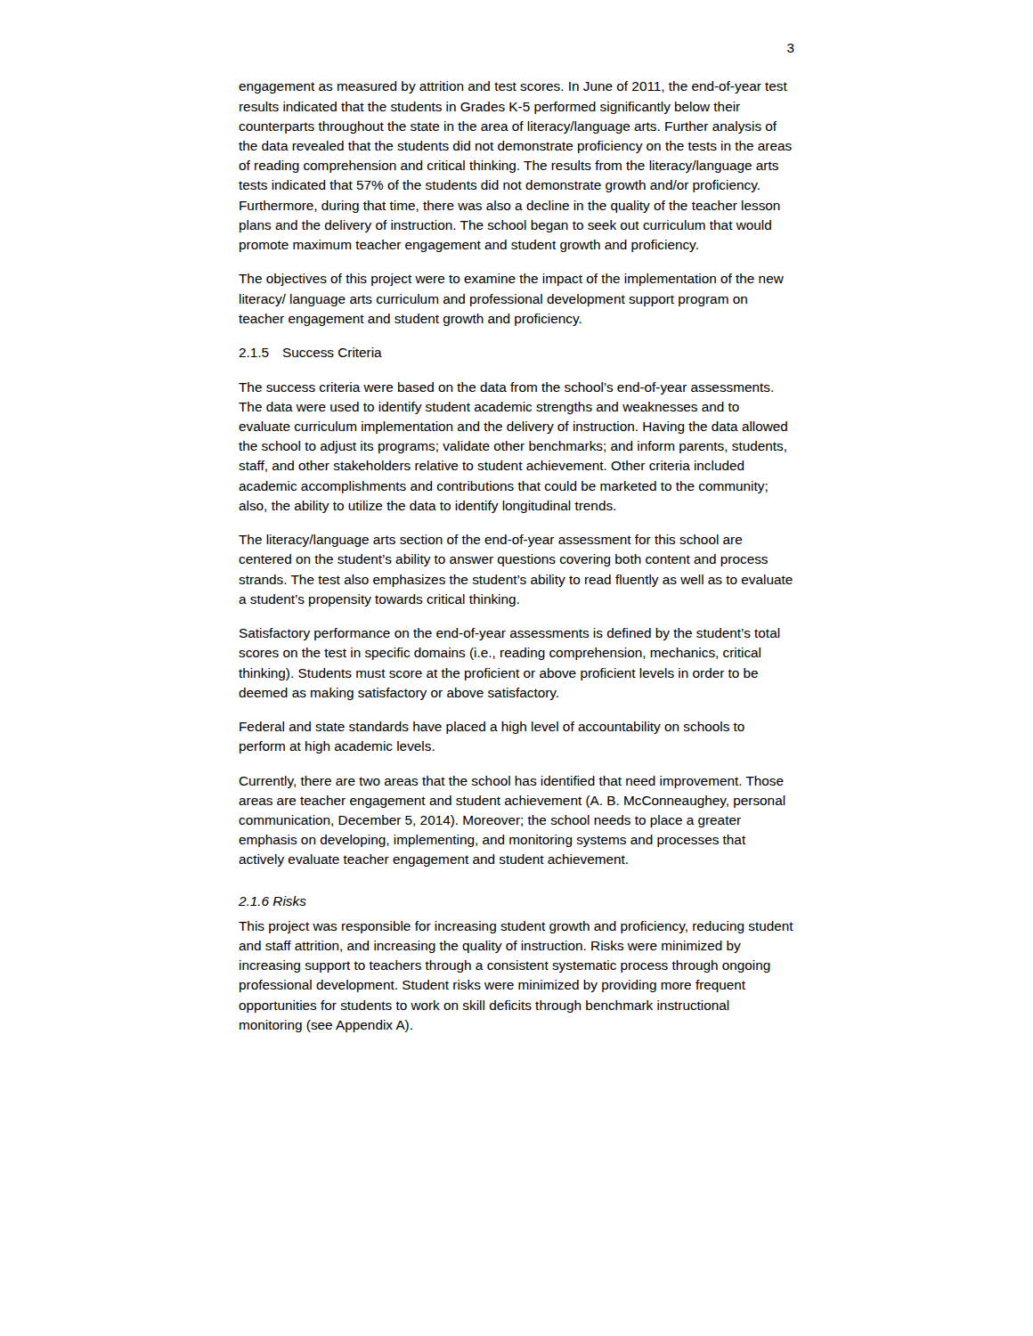3
engagement as measured by attrition and test scores. In June of 2011, the end-of-year test results indicated that the students in Grades K-5 performed significantly below their counterparts throughout the state in the area of literacy/language arts. Further analysis of the data revealed that the students did not demonstrate proficiency on the tests in the areas of reading comprehension and critical thinking. The results from the literacy/language arts tests indicated that 57% of the students did not demonstrate growth and/or proficiency. Furthermore, during that time, there was also a decline in the quality of the teacher lesson plans and the delivery of instruction. The school began to seek out curriculum that would promote maximum teacher engagement and student growth and proficiency.
The objectives of this project were to examine the impact of the implementation of the new literacy/ language arts curriculum and professional development support program on teacher engagement and student growth and proficiency.
2.1.5 Success Criteria
The success criteria were based on the data from the school’s end-of-year assessments. The data were used to identify student academic strengths and weaknesses and to evaluate curriculum implementation and the delivery of instruction. Having the data allowed the school to adjust its programs; validate other benchmarks; and inform parents, students, staff, and other stakeholders relative to student achievement. Other criteria included academic accomplishments and contributions that could be marketed to the community; also, the ability to utilize the data to identify longitudinal trends.
The literacy/language arts section of the end-of-year assessment for this school are centered on the student’s ability to answer questions covering both content and process strands. The test also emphasizes the student’s ability to read fluently as well as to evaluate a student’s propensity towards critical thinking.
Satisfactory performance on the end-of-year assessments is defined by the student’s total scores on the test in specific domains (i.e., reading comprehension, mechanics, critical thinking). Students must score at the proficient or above proficient levels in order to be deemed as making satisfactory or above satisfactory.
Federal and state standards have placed a high level of accountability on schools to perform at high academic levels.
Currently, there are two areas that the school has identified that need improvement. Those areas are teacher engagement and student achievement (A. B. McConneaughey, personal communication, December 5, 2014). Moreover; the school needs to place a greater emphasis on developing, implementing, and monitoring systems and processes that actively evaluate teacher engagement and student achievement.
2.1.6 Risks
This project was responsible for increasing student growth and proficiency, reducing student and staff attrition, and increasing the quality of instruction. Risks were minimized by increasing support to teachers through a consistent systematic process through ongoing professional development. Student risks were minimized by providing more frequent opportunities for students to work on skill deficits through benchmark instructional monitoring (see Appendix A).